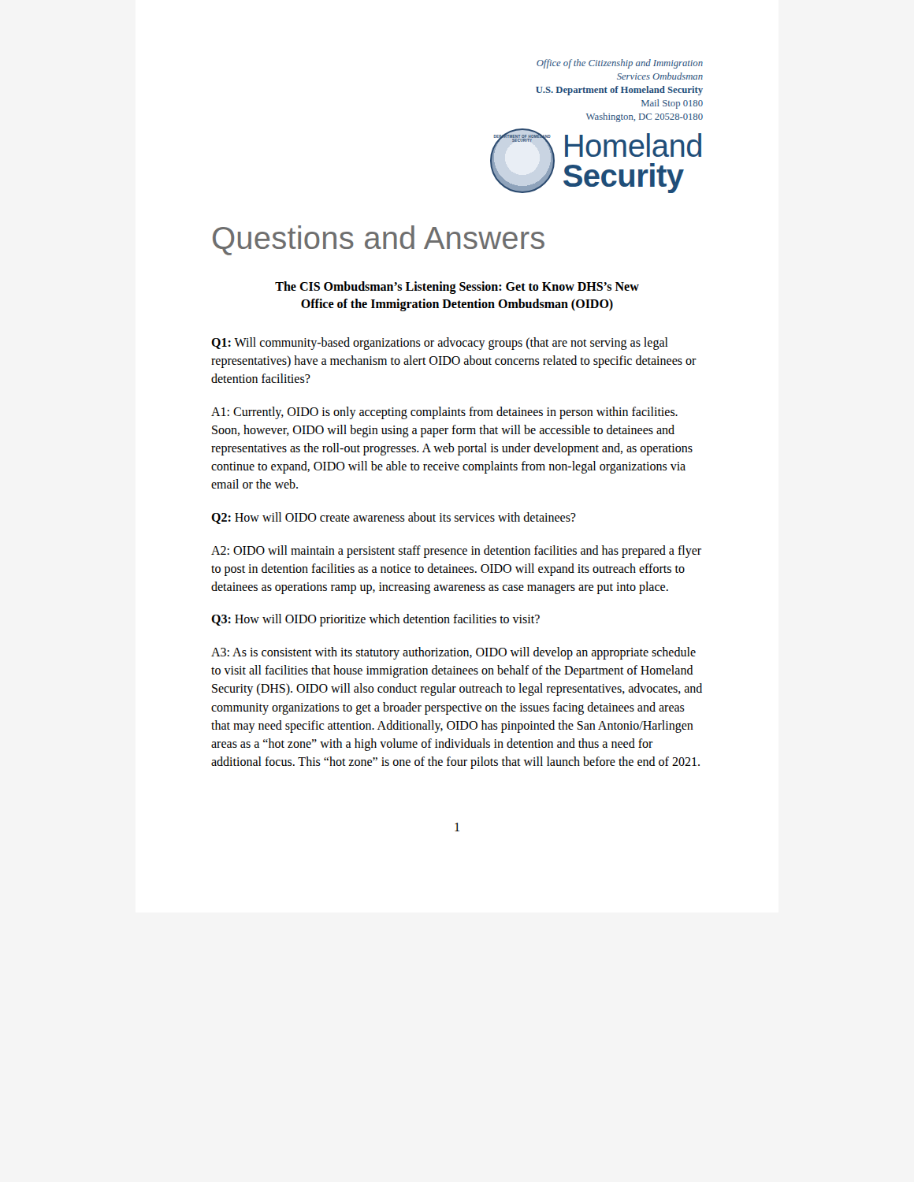Office of the Citizenship and Immigration
Services Ombudsman
U.S. Department of Homeland Security
Mail Stop 0180
Washington, DC 20528-0180
Homeland Security
Questions and Answers
The CIS Ombudsman’s Listening Session: Get to Know DHS’s New
Office of the Immigration Detention Ombudsman (OIDO)
Q1: Will community-based organizations or advocacy groups (that are not serving as legal representatives) have a mechanism to alert OIDO about concerns related to specific detainees or detention facilities?
A1: Currently, OIDO is only accepting complaints from detainees in person within facilities. Soon, however, OIDO will begin using a paper form that will be accessible to detainees and representatives as the roll-out progresses. A web portal is under development and, as operations continue to expand, OIDO will be able to receive complaints from non-legal organizations via email or the web.
Q2: How will OIDO create awareness about its services with detainees?
A2: OIDO will maintain a persistent staff presence in detention facilities and has prepared a flyer to post in detention facilities as a notice to detainees. OIDO will expand its outreach efforts to detainees as operations ramp up, increasing awareness as case managers are put into place.
Q3: How will OIDO prioritize which detention facilities to visit?
A3: As is consistent with its statutory authorization, OIDO will develop an appropriate schedule to visit all facilities that house immigration detainees on behalf of the Department of Homeland Security (DHS). OIDO will also conduct regular outreach to legal representatives, advocates, and community organizations to get a broader perspective on the issues facing detainees and areas that may need specific attention. Additionally, OIDO has pinpointed the San Antonio/Harlingen areas as a “hot zone” with a high volume of individuals in detention and thus a need for additional focus. This “hot zone” is one of the four pilots that will launch before the end of 2021.
1